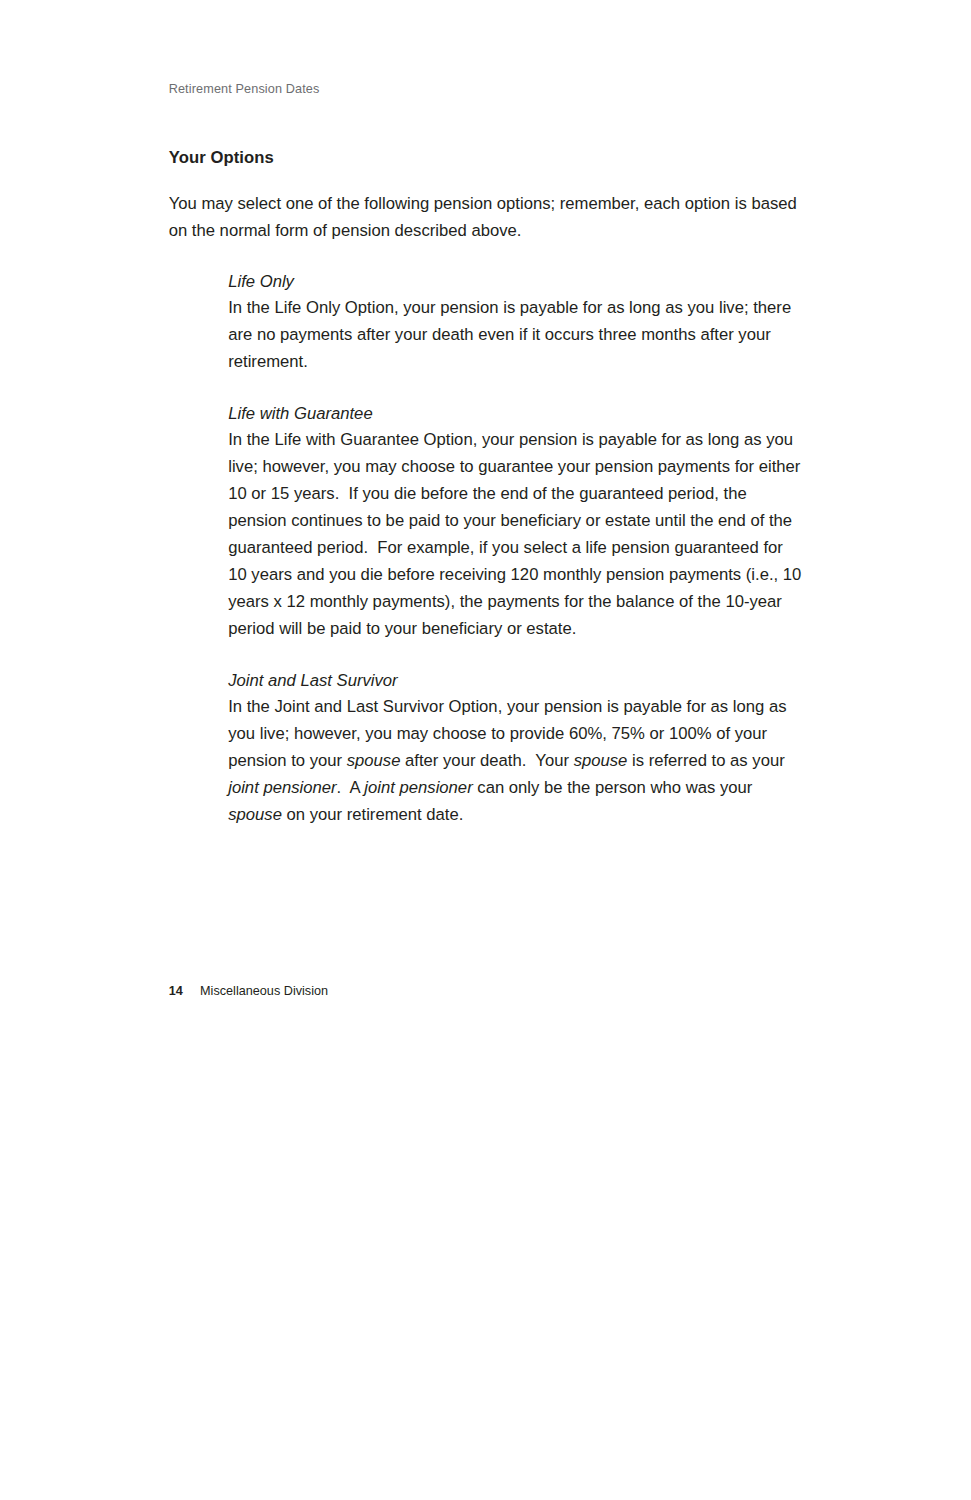Retirement Pension Dates
Your Options
You may select one of the following pension options; remember, each option is based on the normal form of pension described above.
Life Only
In the Life Only Option, your pension is payable for as long as you live; there are no payments after your death even if it occurs three months after your retirement.
Life with Guarantee
In the Life with Guarantee Option, your pension is payable for as long as you live; however, you may choose to guarantee your pension payments for either 10 or 15 years. If you die before the end of the guaranteed period, the pension continues to be paid to your beneficiary or estate until the end of the guaranteed period. For example, if you select a life pension guaranteed for 10 years and you die before receiving 120 monthly pension payments (i.e., 10 years x 12 monthly payments), the payments for the balance of the 10-year period will be paid to your beneficiary or estate.
Joint and Last Survivor
In the Joint and Last Survivor Option, your pension is payable for as long as you live; however, you may choose to provide 60%, 75% or 100% of your pension to your spouse after your death. Your spouse is referred to as your joint pensioner. A joint pensioner can only be the person who was your spouse on your retirement date.
14 Miscellaneous Division